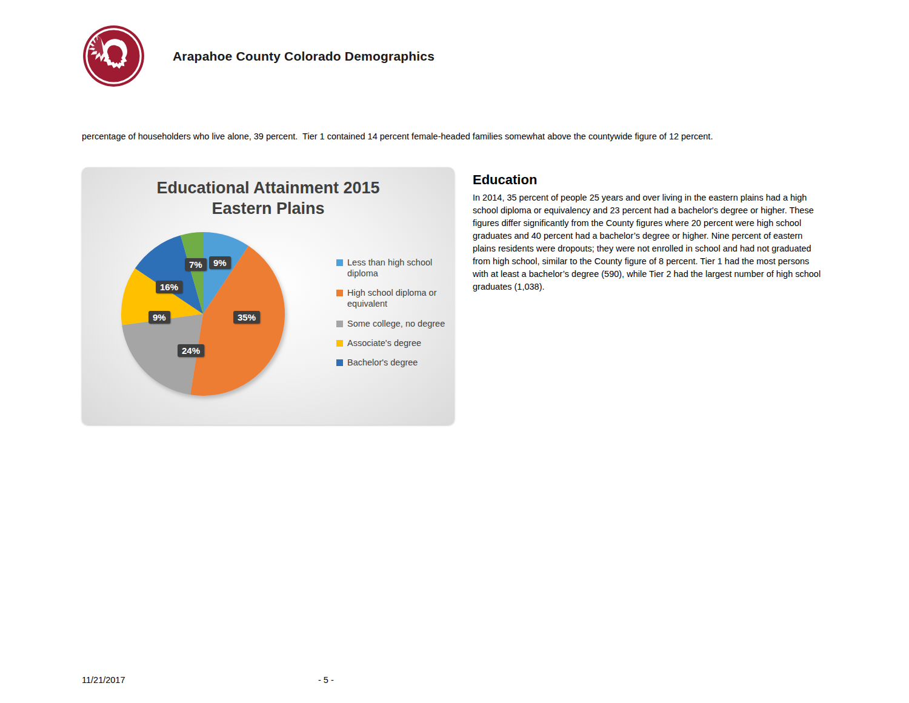Arapahoe County Colorado Demographics
percentage of householders who live alone, 39 percent. Tier 1 contained 14 percent female-headed families somewhat above the countywide figure of 12 percent.
Educational Attainment 2015
Eastern Plains
Slice 1: Less than HS 9% (start -90deg)
9%
35%
24%
9%
16%
7%
Less than high school
diploma
High school diploma or
equivalent
Some college, no degree
Associate's degree
Bachelor's degree
Education
In 2014, 35 percent of people 25 years and over living in the eastern plains had a high school diploma or equivalency and 23 percent had a bachelor's degree or higher. These figures differ significantly from the County figures where 20 percent were high school graduates and 40 percent had a bachelor’s degree or higher. Nine percent of eastern plains residents were dropouts; they were not enrolled in school and had not graduated from high school, similar to the County figure of 8 percent. Tier 1 had the most persons with at least a bachelor’s degree (590), while Tier 2 had the largest number of high school graduates (1,038).
11/21/2017
- 5 -